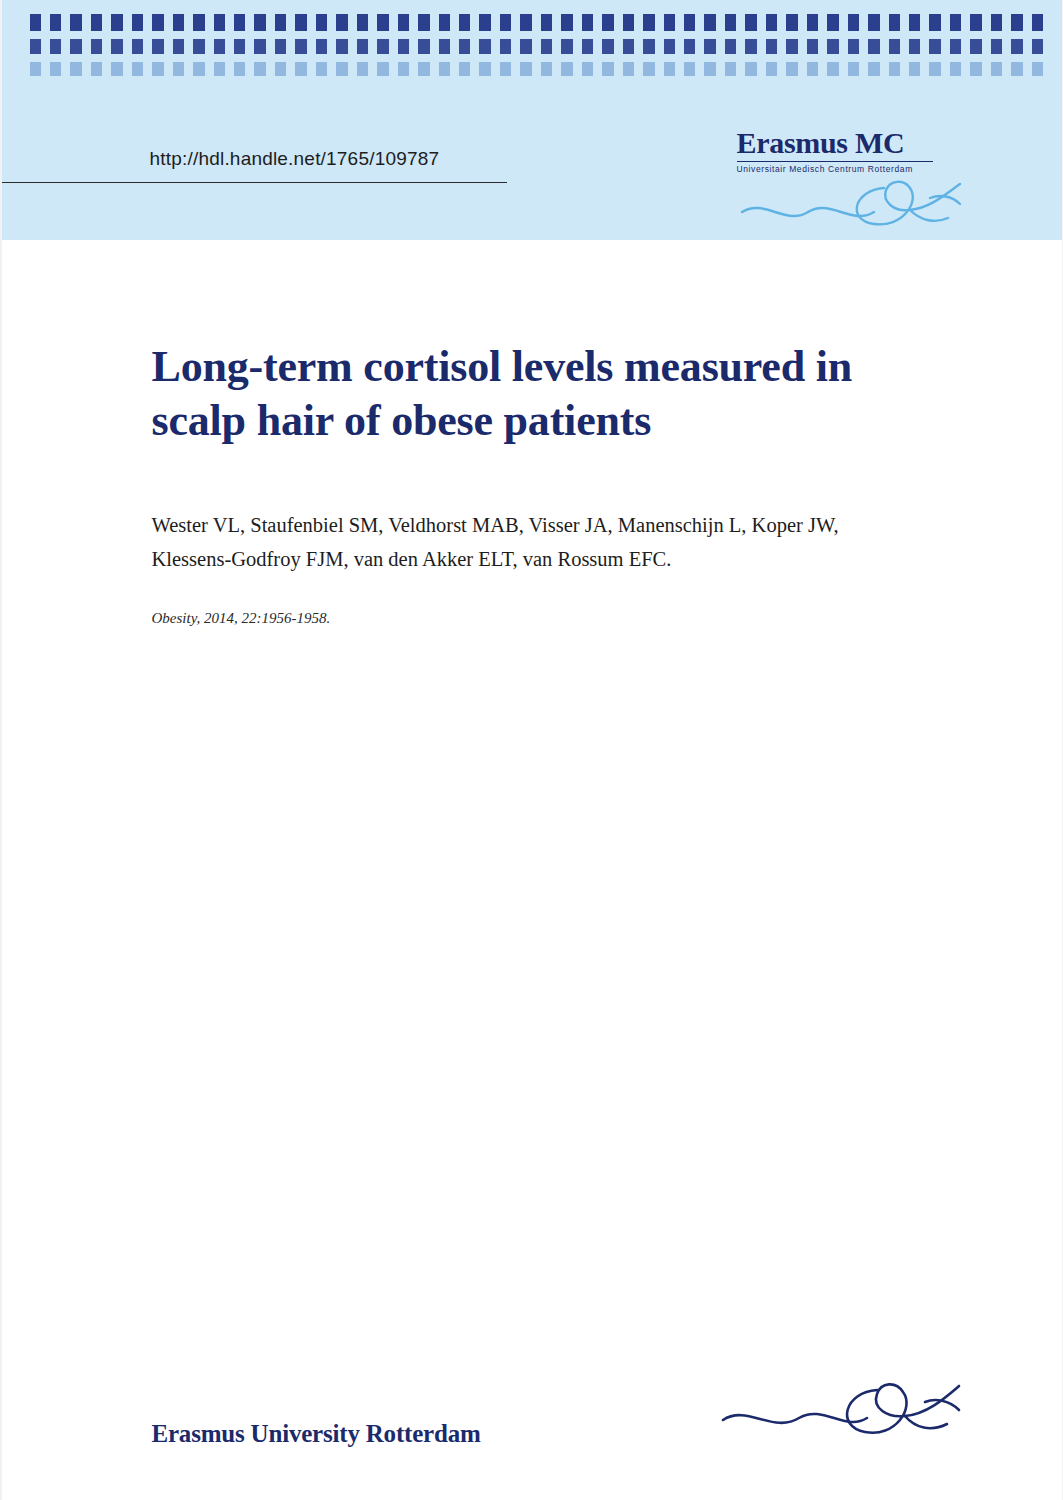http://hdl.handle.net/1765/109787
Erasmus MC
Universitair Medisch Centrum Rotterdam
Long-term cortisol levels measured in scalp hair of obese patients
Wester VL, Staufenbiel SM, Veldhorst MAB, Visser JA, Manenschijn L, Koper JW, Klessens-Godfroy FJM, van den Akker ELT, van Rossum EFC.
Obesity, 2014, 22:1956-1958.
Erasmus University Rotterdam